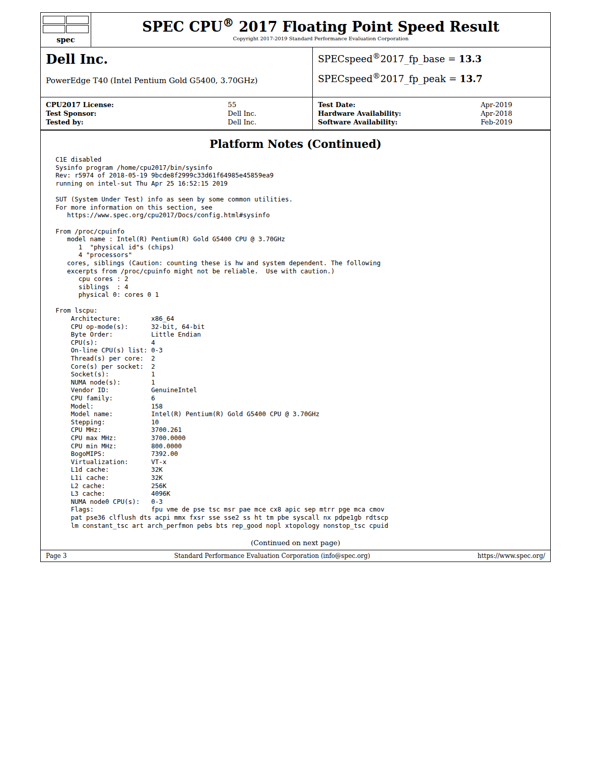spec
SPEC CPU® 2017 Floating Point Speed Result
Copyright 2017-2019 Standard Performance Evaluation Corporation
Dell Inc.
PowerEdge T40 (Intel Pentium Gold G5400, 3.70GHz)
SPECspeed®2017_fp_base = 13.3
SPECspeed®2017_fp_peak = 13.7
| CPU2017 License: | 55 |
| Test Sponsor: | Dell Inc. |
| Tested by: | Dell Inc. |
| Test Date: | Apr-2019 |
| Hardware Availability: | Apr-2018 |
| Software Availability: | Feb-2019 |
Platform Notes (Continued)
  C1E disabled
  Sysinfo program /home/cpu2017/bin/sysinfo
  Rev: r5974 of 2018-05-19 9bcde8f2999c33d61f64985e45859ea9
  running on intel-sut Thu Apr 25 16:52:15 2019

  SUT (System Under Test) info as seen by some common utilities.
  For more information on this section, see
     https://www.spec.org/cpu2017/Docs/config.html#sysinfo

  From /proc/cpuinfo
     model name : Intel(R) Pentium(R) Gold G5400 CPU @ 3.70GHz
        1  "physical id"s (chips)
        4 "processors"
     cores, siblings (Caution: counting these is hw and system dependent. The following
     excerpts from /proc/cpuinfo might not be reliable.  Use with caution.)
        cpu cores : 2
        siblings  : 4
        physical 0: cores 0 1

  From lscpu:
      Architecture:        x86_64
      CPU op-mode(s):      32-bit, 64-bit
      Byte Order:          Little Endian
      CPU(s):              4
      On-line CPU(s) list: 0-3
      Thread(s) per core:  2
      Core(s) per socket:  2
      Socket(s):           1
      NUMA node(s):        1
      Vendor ID:           GenuineIntel
      CPU family:          6
      Model:               158
      Model name:          Intel(R) Pentium(R) Gold G5400 CPU @ 3.70GHz
      Stepping:            10
      CPU MHz:             3700.261
      CPU max MHz:         3700.0000
      CPU min MHz:         800.0000
      BogoMIPS:            7392.00
      Virtualization:      VT-x
      L1d cache:           32K
      L1i cache:           32K
      L2 cache:            256K
      L3 cache:            4096K
      NUMA node0 CPU(s):   0-3
      Flags:               fpu vme de pse tsc msr pae mce cx8 apic sep mtrr pge mca cmov
      pat pse36 clflush dts acpi mmx fxsr sse sse2 ss ht tm pbe syscall nx pdpe1gb rdtscp
      lm constant_tsc art arch_perfmon pebs bts rep_good nopl xtopology nonstop_tsc cpuid
(Continued on next page)
Page 3
Standard Performance Evaluation Corporation (info@spec.org)
https://www.spec.org/